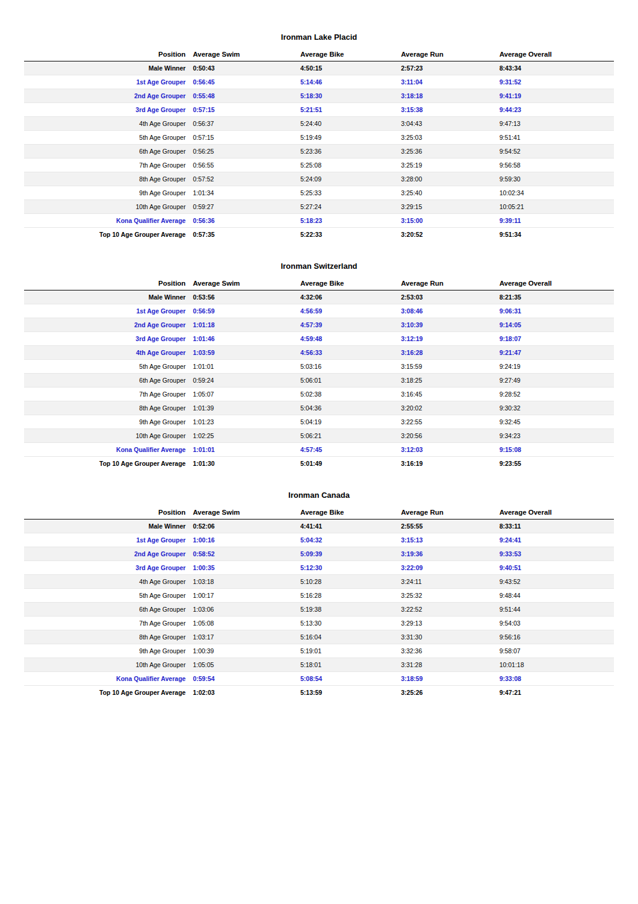Ironman Lake Placid
| Position | Average Swim | Average Bike | Average Run | Average Overall |
| --- | --- | --- | --- | --- |
| Male Winner | 0:50:43 | 4:50:15 | 2:57:23 | 8:43:34 |
| 1st Age Grouper | 0:56:45 | 5:14:46 | 3:11:04 | 9:31:52 |
| 2nd Age Grouper | 0:55:48 | 5:18:30 | 3:18:18 | 9:41:19 |
| 3rd Age Grouper | 0:57:15 | 5:21:51 | 3:15:38 | 9:44:23 |
| 4th Age Grouper | 0:56:37 | 5:24:40 | 3:04:43 | 9:47:13 |
| 5th Age Grouper | 0:57:15 | 5:19:49 | 3:25:03 | 9:51:41 |
| 6th Age Grouper | 0:56:25 | 5:23:36 | 3:25:36 | 9:54:52 |
| 7th Age Grouper | 0:56:55 | 5:25:08 | 3:25:19 | 9:56:58 |
| 8th Age Grouper | 0:57:52 | 5:24:09 | 3:28:00 | 9:59:30 |
| 9th Age Grouper | 1:01:34 | 5:25:33 | 3:25:40 | 10:02:34 |
| 10th Age Grouper | 0:59:27 | 5:27:24 | 3:29:15 | 10:05:21 |
| Kona Qualifier Average | 0:56:36 | 5:18:23 | 3:15:00 | 9:39:11 |
| Top 10 Age Grouper Average | 0:57:35 | 5:22:33 | 3:20:52 | 9:51:34 |
Ironman Switzerland
| Position | Average Swim | Average Bike | Average Run | Average Overall |
| --- | --- | --- | --- | --- |
| Male Winner | 0:53:56 | 4:32:06 | 2:53:03 | 8:21:35 |
| 1st Age Grouper | 0:56:59 | 4:56:59 | 3:08:46 | 9:06:31 |
| 2nd Age Grouper | 1:01:18 | 4:57:39 | 3:10:39 | 9:14:05 |
| 3rd Age Grouper | 1:01:46 | 4:59:48 | 3:12:19 | 9:18:07 |
| 4th Age Grouper | 1:03:59 | 4:56:33 | 3:16:28 | 9:21:47 |
| 5th Age Grouper | 1:01:01 | 5:03:16 | 3:15:59 | 9:24:19 |
| 6th Age Grouper | 0:59:24 | 5:06:01 | 3:18:25 | 9:27:49 |
| 7th Age Grouper | 1:05:07 | 5:02:38 | 3:16:45 | 9:28:52 |
| 8th Age Grouper | 1:01:39 | 5:04:36 | 3:20:02 | 9:30:32 |
| 9th Age Grouper | 1:01:23 | 5:04:19 | 3:22:55 | 9:32:45 |
| 10th Age Grouper | 1:02:25 | 5:06:21 | 3:20:56 | 9:34:23 |
| Kona Qualifier Average | 1:01:01 | 4:57:45 | 3:12:03 | 9:15:08 |
| Top 10 Age Grouper Average | 1:01:30 | 5:01:49 | 3:16:19 | 9:23:55 |
Ironman Canada
| Position | Average Swim | Average Bike | Average Run | Average Overall |
| --- | --- | --- | --- | --- |
| Male Winner | 0:52:06 | 4:41:41 | 2:55:55 | 8:33:11 |
| 1st Age Grouper | 1:00:16 | 5:04:32 | 3:15:13 | 9:24:41 |
| 2nd Age Grouper | 0:58:52 | 5:09:39 | 3:19:36 | 9:33:53 |
| 3rd Age Grouper | 1:00:35 | 5:12:30 | 3:22:09 | 9:40:51 |
| 4th Age Grouper | 1:03:18 | 5:10:28 | 3:24:11 | 9:43:52 |
| 5th Age Grouper | 1:00:17 | 5:16:28 | 3:25:32 | 9:48:44 |
| 6th Age Grouper | 1:03:06 | 5:19:38 | 3:22:52 | 9:51:44 |
| 7th Age Grouper | 1:05:08 | 5:13:30 | 3:29:13 | 9:54:03 |
| 8th Age Grouper | 1:03:17 | 5:16:04 | 3:31:30 | 9:56:16 |
| 9th Age Grouper | 1:00:39 | 5:19:01 | 3:32:36 | 9:58:07 |
| 10th Age Grouper | 1:05:05 | 5:18:01 | 3:31:28 | 10:01:18 |
| Kona Qualifier Average | 0:59:54 | 5:08:54 | 3:18:59 | 9:33:08 |
| Top 10 Age Grouper Average | 1:02:03 | 5:13:59 | 3:25:26 | 9:47:21 |